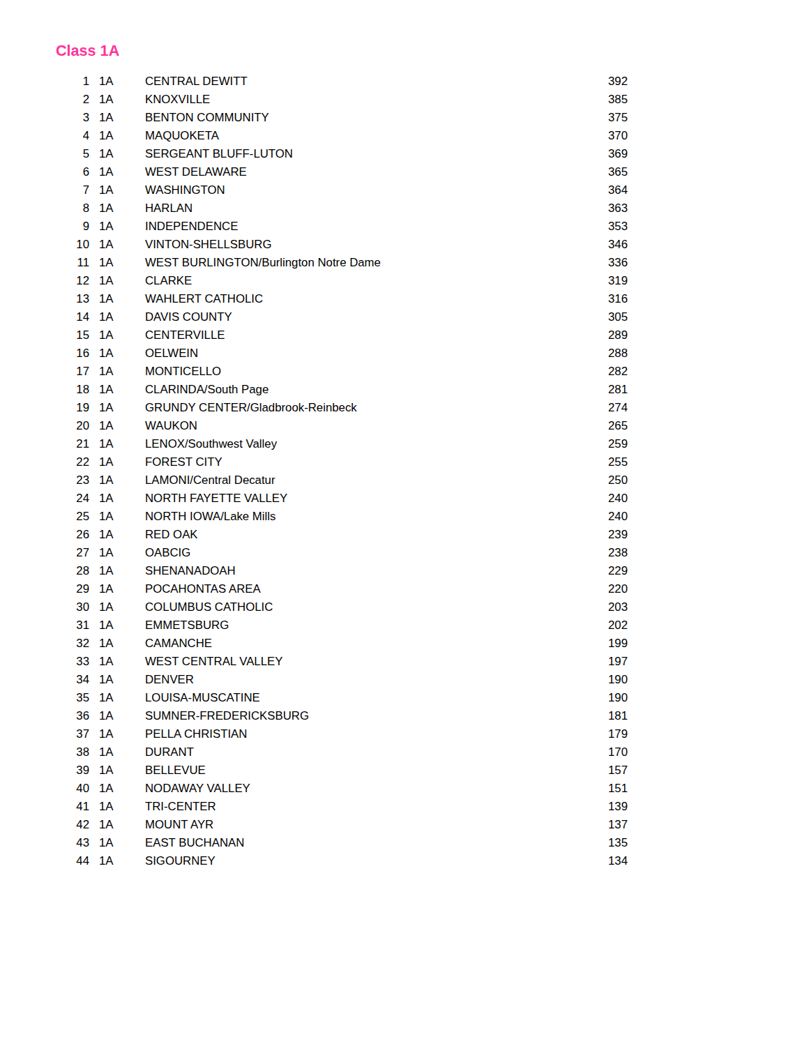Class 1A
| 1 | 1A | CENTRAL DEWITT | 392 |
| 2 | 1A | KNOXVILLE | 385 |
| 3 | 1A | BENTON COMMUNITY | 375 |
| 4 | 1A | MAQUOKETA | 370 |
| 5 | 1A | SERGEANT BLUFF-LUTON | 369 |
| 6 | 1A | WEST DELAWARE | 365 |
| 7 | 1A | WASHINGTON | 364 |
| 8 | 1A | HARLAN | 363 |
| 9 | 1A | INDEPENDENCE | 353 |
| 10 | 1A | VINTON-SHELLSBURG | 346 |
| 11 | 1A | WEST BURLINGTON/Burlington Notre Dame | 336 |
| 12 | 1A | CLARKE | 319 |
| 13 | 1A | WAHLERT CATHOLIC | 316 |
| 14 | 1A | DAVIS COUNTY | 305 |
| 15 | 1A | CENTERVILLE | 289 |
| 16 | 1A | OELWEIN | 288 |
| 17 | 1A | MONTICELLO | 282 |
| 18 | 1A | CLARINDA/South Page | 281 |
| 19 | 1A | GRUNDY CENTER/Gladbrook-Reinbeck | 274 |
| 20 | 1A | WAUKON | 265 |
| 21 | 1A | LENOX/Southwest Valley | 259 |
| 22 | 1A | FOREST CITY | 255 |
| 23 | 1A | LAMONI/Central Decatur | 250 |
| 24 | 1A | NORTH FAYETTE VALLEY | 240 |
| 25 | 1A | NORTH IOWA/Lake Mills | 240 |
| 26 | 1A | RED OAK | 239 |
| 27 | 1A | OABCIG | 238 |
| 28 | 1A | SHENANADOAH | 229 |
| 29 | 1A | POCAHONTAS AREA | 220 |
| 30 | 1A | COLUMBUS CATHOLIC | 203 |
| 31 | 1A | EMMETSBURG | 202 |
| 32 | 1A | CAMANCHE | 199 |
| 33 | 1A | WEST CENTRAL VALLEY | 197 |
| 34 | 1A | DENVER | 190 |
| 35 | 1A | LOUISA-MUSCATINE | 190 |
| 36 | 1A | SUMNER-FREDERICKSBURG | 181 |
| 37 | 1A | PELLA CHRISTIAN | 179 |
| 38 | 1A | DURANT | 170 |
| 39 | 1A | BELLEVUE | 157 |
| 40 | 1A | NODAWAY VALLEY | 151 |
| 41 | 1A | TRI-CENTER | 139 |
| 42 | 1A | MOUNT AYR | 137 |
| 43 | 1A | EAST BUCHANAN | 135 |
| 44 | 1A | SIGOURNEY | 134 |